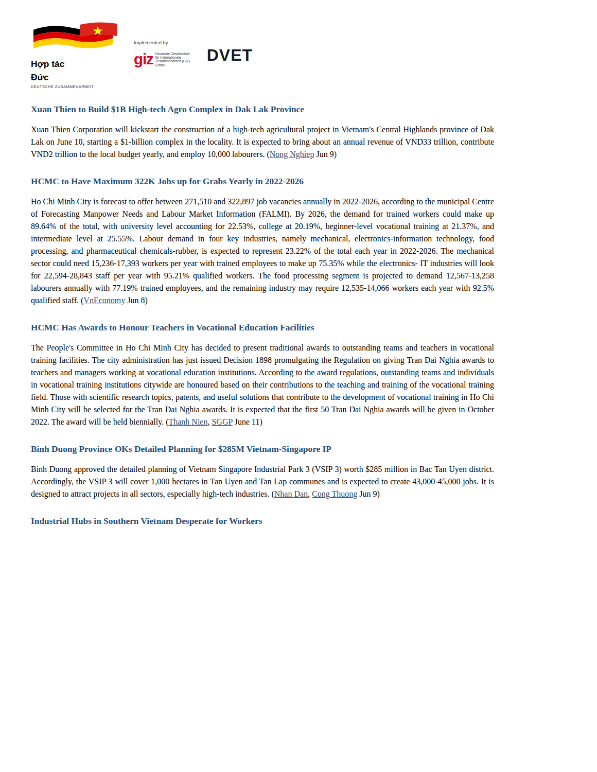Hợp tác
Đức
DEUTSCHE ZUSAMMENARBEIT
Implemented by
giz Deutsche Gesellschaft für Internationale Zusammenarbeit (GIZ) GmbH
DVET
Xuan Thien to Build $1B High-tech Agro Complex in Dak Lak Province
Xuan Thien Corporation will kickstart the construction of a high-tech agricultural project in Vietnam's Central Highlands province of Dak Lak on June 10, starting a $1-billion complex in the locality. It is expected to bring about an annual revenue of VND33 trillion, contribute VND2 trillion to the local budget yearly, and employ 10,000 labourers. (Nong Nghiep Jun 9)
HCMC to Have Maximum 322K Jobs up for Grabs Yearly in 2022-2026
Ho Chi Minh City is forecast to offer between 271,510 and 322,897 job vacancies annually in 2022-2026, according to the municipal Centre of Forecasting Manpower Needs and Labour Market Information (FALMI). By 2026, the demand for trained workers could make up 89.64% of the total, with university level accounting for 22.53%, college at 20.19%, beginner-level vocational training at 21.37%, and intermediate level at 25.55%. Labour demand in four key industries, namely mechanical, electronics-information technology, food processing, and pharmaceutical chemicals-rubber, is expected to represent 23.22% of the total each year in 2022-2026. The mechanical sector could need 15,236-17,393 workers per year with trained employees to make up 75.35% while the electronics- IT industries will look for 22,594-28,843 staff per year with 95.21% qualified workers. The food processing segment is projected to demand 12,567-13,258 labourers annually with 77.19% trained employees, and the remaining industry may require 12,535-14,066 workers each year with 92.5% qualified staff. (VnEconomy Jun 8)
HCMC Has Awards to Honour Teachers in Vocational Education Facilities
The People's Committee in Ho Chi Minh City has decided to present traditional awards to outstanding teams and teachers in vocational training facilities. The city administration has just issued Decision 1898 promulgating the Regulation on giving Tran Dai Nghia awards to teachers and managers working at vocational education institutions. According to the award regulations, outstanding teams and individuals in vocational training institutions citywide are honoured based on their contributions to the teaching and training of the vocational training field. Those with scientific research topics, patents, and useful solutions that contribute to the development of vocational training in Ho Chi Minh City will be selected for the Tran Dai Nghia awards. It is expected that the first 50 Tran Dai Nghia awards will be given in October 2022. The award will be held biennially. (Thanh Nien, SGGP June 11)
Binh Duong Province OKs Detailed Planning for $285M Vietnam-Singapore IP
Binh Duong approved the detailed planning of Vietnam Singapore Industrial Park 3 (VSIP 3) worth $285 million in Bac Tan Uyen district. Accordingly, the VSIP 3 will cover 1,000 hectares in Tan Uyen and Tan Lap communes and is expected to create 43,000-45,000 jobs. It is designed to attract projects in all sectors, especially high-tech industries. (Nhan Dan, Cong Thuong Jun 9)
Industrial Hubs in Southern Vietnam Desperate for Workers